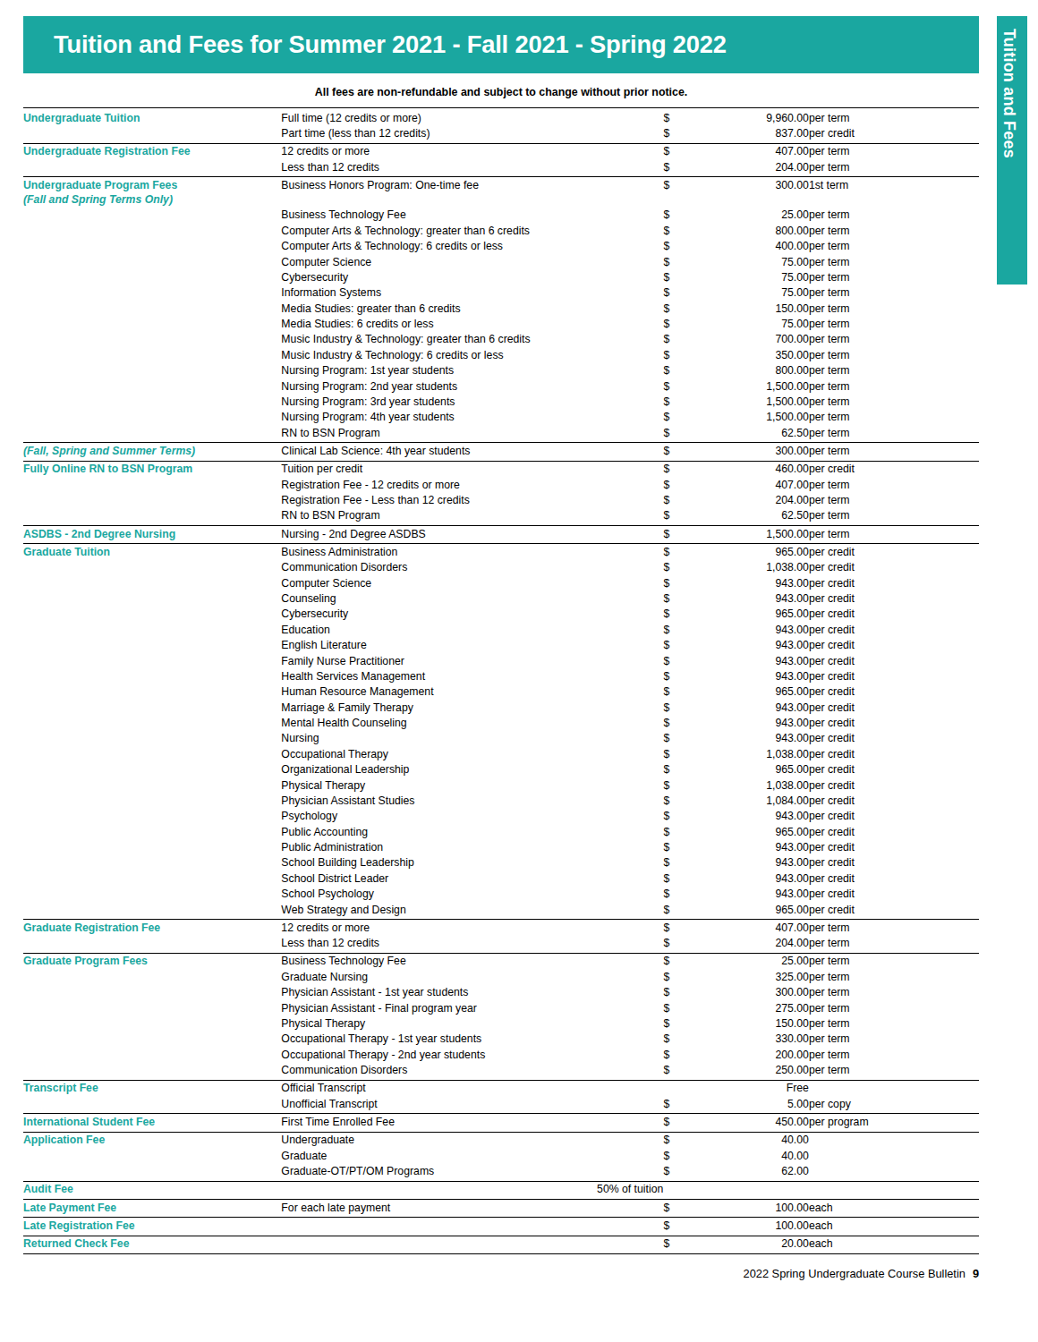Tuition and Fees
Tuition and Fees for Summer 2021 - Fall 2021 - Spring 2022
All fees are non-refundable and subject to change without prior notice.
| Undergraduate Tuition | Full time (12 credits or more) | $ | 9,960.00 | per term |
| | Part time (less than 12 credits) | $ | 837.00 | per credit |
| Undergraduate Registration Fee | 12 credits or more | $ | 407.00 | per term |
| | Less than 12 credits | $ | 204.00 | per term |
| Undergraduate Program Fees (Fall and Spring Terms Only) | Business Honors Program: One-time fee | $ | 300.00 | 1st term |
| | Business Technology Fee | $ | 25.00 | per term |
| | Computer Arts & Technology: greater than 6 credits | $ | 800.00 | per term |
| | Computer Arts & Technology: 6 credits or less | $ | 400.00 | per term |
| | Computer Science | $ | 75.00 | per term |
| | Cybersecurity | $ | 75.00 | per term |
| | Information Systems | $ | 75.00 | per term |
| | Media Studies: greater than 6 credits | $ | 150.00 | per term |
| | Media Studies: 6 credits or less | $ | 75.00 | per term |
| | Music Industry & Technology: greater than 6 credits | $ | 700.00 | per term |
| | Music Industry & Technology: 6 credits or less | $ | 350.00 | per term |
| | Nursing Program: 1st year students | $ | 800.00 | per term |
| | Nursing Program: 2nd year students | $ | 1,500.00 | per term |
| | Nursing Program: 3rd year students | $ | 1,500.00 | per term |
| | Nursing Program: 4th year students | $ | 1,500.00 | per term |
| | RN to BSN Program | $ | 62.50 | per term |
| (Fall, Spring and Summer Terms) | Clinical Lab Science: 4th year students | $ | 300.00 | per term |
| Fully Online RN to BSN Program | Tuition per credit | $ | 460.00 | per credit |
| | Registration Fee - 12 credits or more | $ | 407.00 | per term |
| | Registration Fee - Less than 12 credits | $ | 204.00 | per term |
| | RN to BSN Program | $ | 62.50 | per term |
| ASDBS - 2nd Degree Nursing | Nursing - 2nd Degree ASDBS | $ | 1,500.00 | per term |
| Graduate Tuition | Business Administration | $ | 965.00 | per credit |
| | Communication Disorders | $ | 1,038.00 | per credit |
| | Computer Science | $ | 943.00 | per credit |
| | Counseling | $ | 943.00 | per credit |
| | Cybersecurity | $ | 965.00 | per credit |
| | Education | $ | 943.00 | per credit |
| | English Literature | $ | 943.00 | per credit |
| | Family Nurse Practitioner | $ | 943.00 | per credit |
| | Health Services Management | $ | 943.00 | per credit |
| | Human Resource Management | $ | 965.00 | per credit |
| | Marriage & Family Therapy | $ | 943.00 | per credit |
| | Mental Health Counseling | $ | 943.00 | per credit |
| | Nursing | $ | 943.00 | per credit |
| | Occupational Therapy | $ | 1,038.00 | per credit |
| | Organizational Leadership | $ | 965.00 | per credit |
| | Physical Therapy | $ | 1,038.00 | per credit |
| | Physician Assistant Studies | $ | 1,084.00 | per credit |
| | Psychology | $ | 943.00 | per credit |
| | Public Accounting | $ | 965.00 | per credit |
| | Public Administration | $ | 943.00 | per credit |
| | School Building Leadership | $ | 943.00 | per credit |
| | School District Leader | $ | 943.00 | per credit |
| | School Psychology | $ | 943.00 | per credit |
| | Web Strategy and Design | $ | 965.00 | per credit |
| Graduate Registration Fee | 12 credits or more | $ | 407.00 | per term |
| | Less than 12 credits | $ | 204.00 | per term |
| Graduate Program Fees | Business Technology Fee | $ | 25.00 | per term |
| | Graduate Nursing | $ | 325.00 | per term |
| | Physician Assistant - 1st year students | $ | 300.00 | per term |
| | Physician Assistant - Final program year | $ | 275.00 | per term |
| | Physical Therapy | $ | 150.00 | per term |
| | Occupational Therapy - 1st year students | $ | 330.00 | per term |
| | Occupational Therapy - 2nd year students | $ | 200.00 | per term |
| | Communication Disorders | $ | 250.00 | per term |
| Transcript Fee | Official Transcript | | Free | |
| | Unofficial Transcript | $ | 5.00 | per copy |
| International Student Fee | First Time Enrolled Fee | $ | 450.00 | per program |
| Application Fee | Undergraduate | $ | 40.00 | |
| | Graduate | $ | 40.00 | |
| | Graduate-OT/PT/OM Programs | $ | 62.00 | |
| Audit Fee | 50% of tuition |
| Late Payment Fee | For each late payment | $ | 100.00 | each |
| Late Registration Fee | | $ | 100.00 | each |
| Returned Check Fee | | $ | 20.00 | each |
2022 Spring Undergraduate Course Bulletin9